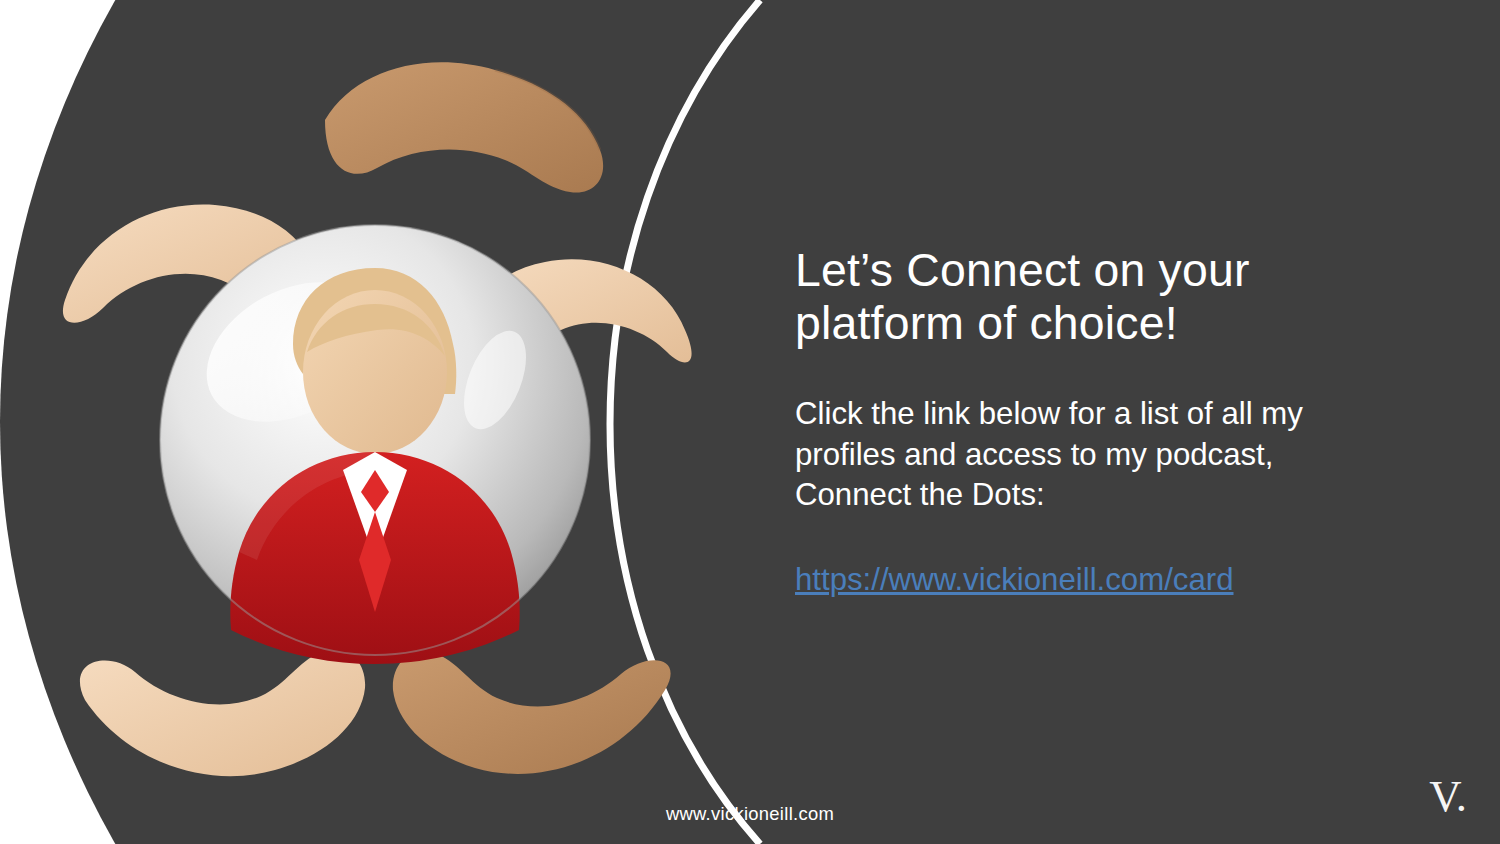Let’s Connect on your platform of choice!
Click the link below for a list of all my profiles and access to my podcast, Connect the Dots:
https://www.vickioneill.com/card
www.vickioneill.com
V.